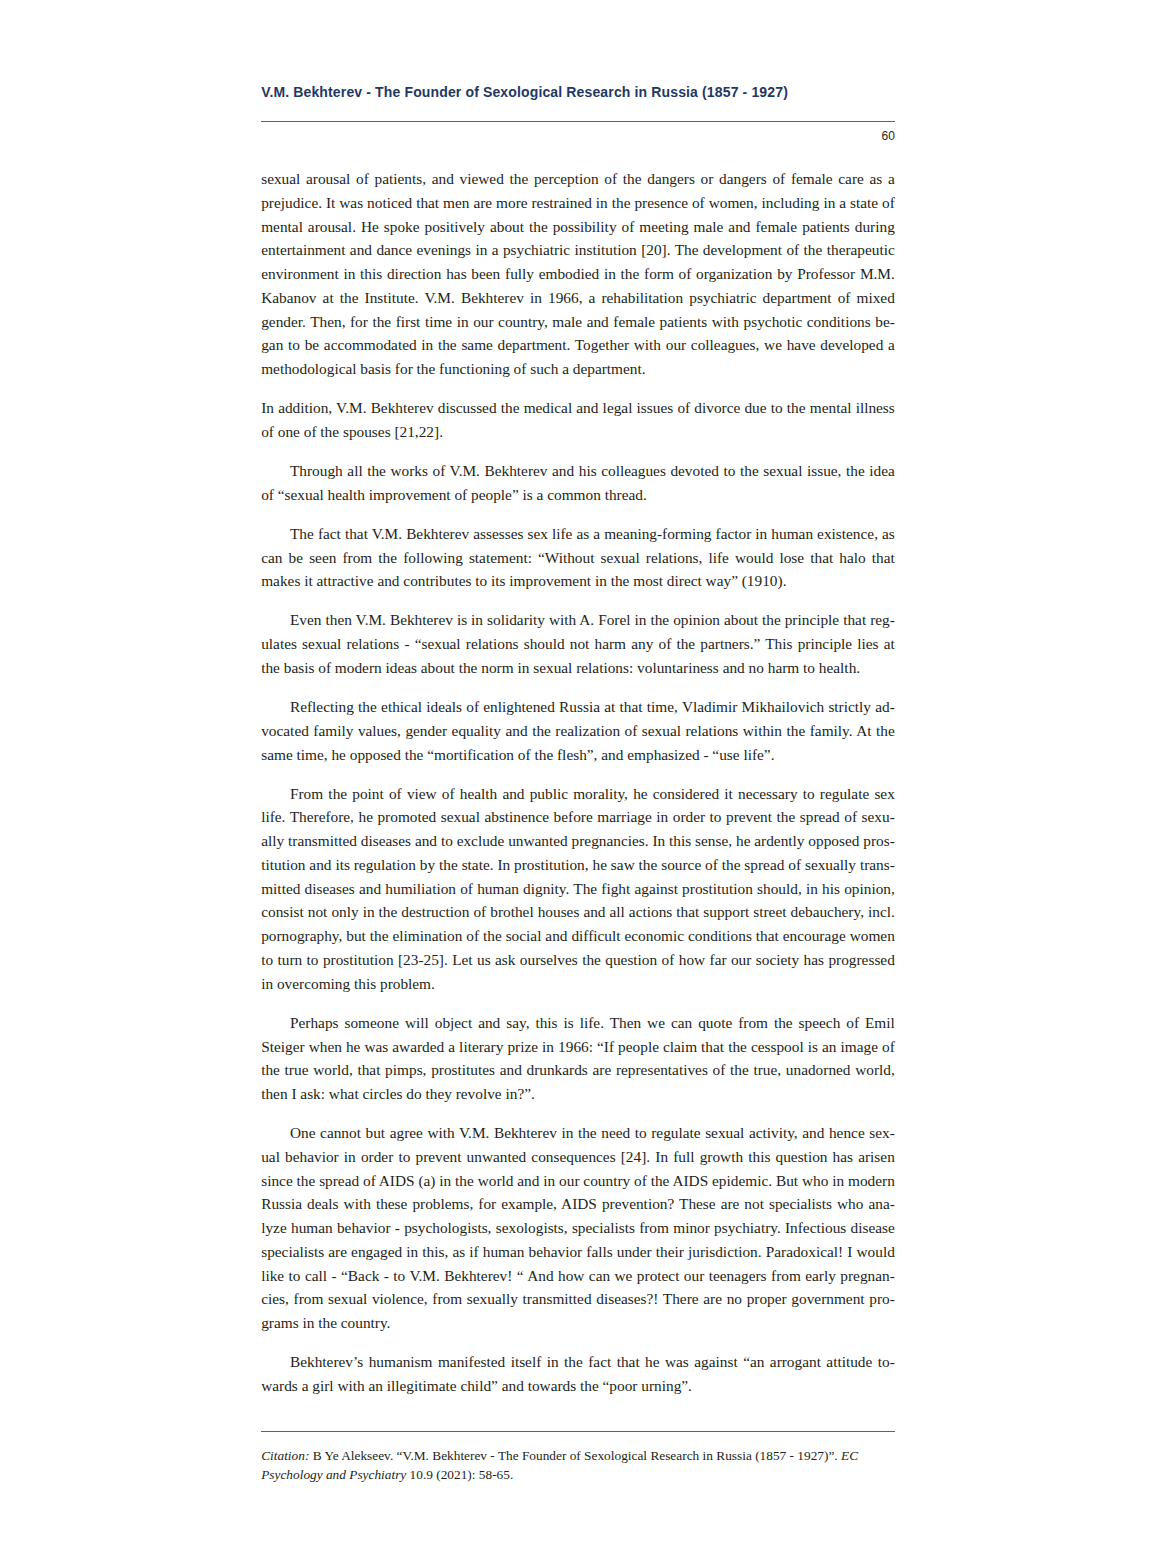V.M. Bekhterev - The Founder of Sexological Research in Russia (1857 - 1927)
60
sexual arousal of patients, and viewed the perception of the dangers or dangers of female care as a prejudice. It was noticed that men are more restrained in the presence of women, including in a state of mental arousal. He spoke positively about the possibility of meeting male and female patients during entertainment and dance evenings in a psychiatric institution [20]. The development of the therapeutic environment in this direction has been fully embodied in the form of organization by Professor M.M. Kabanov at the Institute. V.M. Bekhterev in 1966, a rehabilitation psychiatric department of mixed gender. Then, for the first time in our country, male and female patients with psychotic conditions began to be accommodated in the same department. Together with our colleagues, we have developed a methodological basis for the functioning of such a department.
In addition, V.M. Bekhterev discussed the medical and legal issues of divorce due to the mental illness of one of the spouses [21,22].
Through all the works of V.M. Bekhterev and his colleagues devoted to the sexual issue, the idea of “sexual health improvement of people” is a common thread.
The fact that V.M. Bekhterev assesses sex life as a meaning-forming factor in human existence, as can be seen from the following statement: “Without sexual relations, life would lose that halo that makes it attractive and contributes to its improvement in the most direct way” (1910).
Even then V.M. Bekhterev is in solidarity with A. Forel in the opinion about the principle that regulates sexual relations - “sexual relations should not harm any of the partners.” This principle lies at the basis of modern ideas about the norm in sexual relations: voluntariness and no harm to health.
Reflecting the ethical ideals of enlightened Russia at that time, Vladimir Mikhailovich strictly advocated family values, gender equality and the realization of sexual relations within the family. At the same time, he opposed the “mortification of the flesh”, and emphasized - “use life”.
From the point of view of health and public morality, he considered it necessary to regulate sex life. Therefore, he promoted sexual abstinence before marriage in order to prevent the spread of sexually transmitted diseases and to exclude unwanted pregnancies. In this sense, he ardently opposed prostitution and its regulation by the state. In prostitution, he saw the source of the spread of sexually transmitted diseases and humiliation of human dignity. The fight against prostitution should, in his opinion, consist not only in the destruction of brothel houses and all actions that support street debauchery, incl. pornography, but the elimination of the social and difficult economic conditions that encourage women to turn to prostitution [23-25]. Let us ask ourselves the question of how far our society has progressed in overcoming this problem.
Perhaps someone will object and say, this is life. Then we can quote from the speech of Emil Steiger when he was awarded a literary prize in 1966: “If people claim that the cesspool is an image of the true world, that pimps, prostitutes and drunkards are representatives of the true, unadorned world, then I ask: what circles do they revolve in?”.
One cannot but agree with V.M. Bekhterev in the need to regulate sexual activity, and hence sexual behavior in order to prevent unwanted consequences [24]. In full growth this question has arisen since the spread of AIDS (a) in the world and in our country of the AIDS epidemic. But who in modern Russia deals with these problems, for example, AIDS prevention? These are not specialists who analyze human behavior - psychologists, sexologists, specialists from minor psychiatry. Infectious disease specialists are engaged in this, as if human behavior falls under their jurisdiction. Paradoxical! I would like to call - “Back - to V.M. Bekhterev! “ And how can we protect our teenagers from early pregnancies, from sexual violence, from sexually transmitted diseases?! There are no proper government programs in the country.
Bekhterev’s humanism manifested itself in the fact that he was against “an arrogant attitude towards a girl with an illegitimate child” and towards the “poor urning”.
Citation: B Ye Alekseev. “V.M. Bekhterev - The Founder of Sexological Research in Russia (1857 - 1927)”. EC Psychology and Psychiatry 10.9 (2021): 58-65.